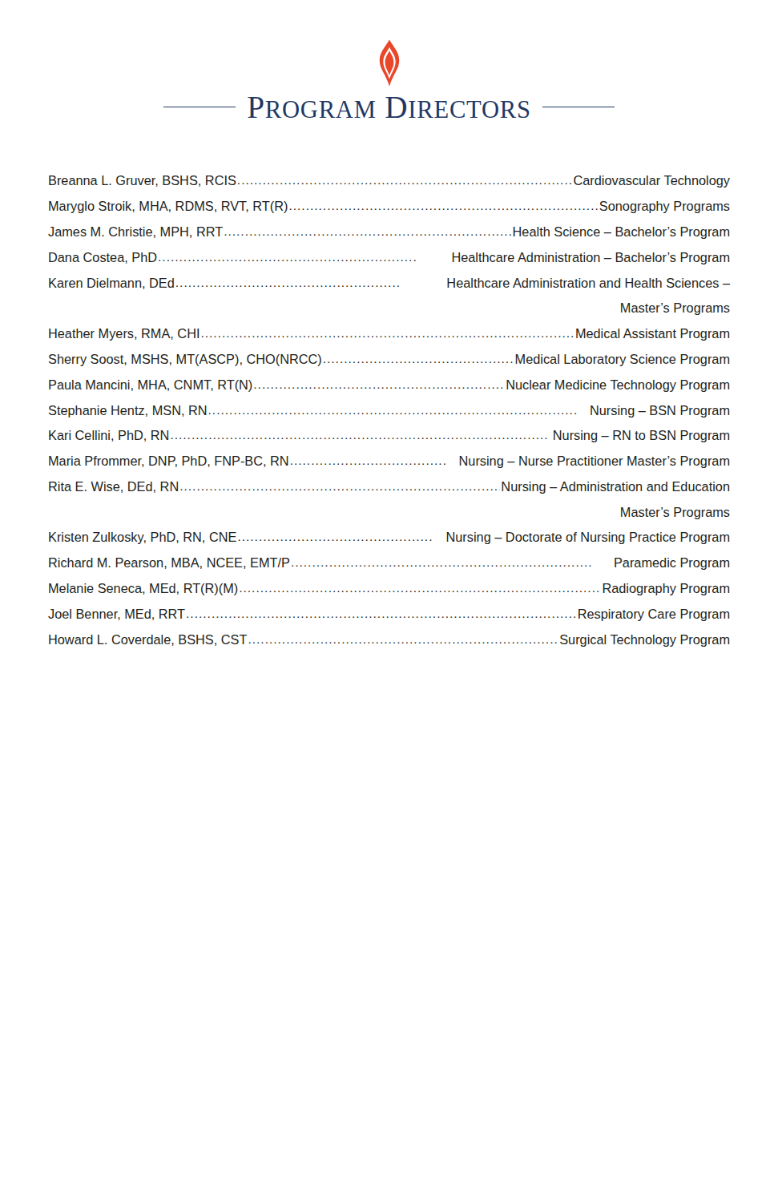PROGRAM DIRECTORS
Breanna L. Gruver, BSHS, RCIS .......................................................................................................... Cardiovascular Technology
Maryglo Stroik, MHA, RDMS, RVT, RT(R) ................................................................................. Sonography Programs
James M. Christie, MPH, RRT ......................................................................... Health Science – Bachelor’s Program
Dana Costea, PhD ............................................................. Healthcare Administration – Bachelor’s Program
Karen Dielmann, DEd ..................................................... Healthcare Administration and Health Sciences –
Master’s Programs
Heather Myers, RMA, CHI ................................................................................................. Medical Assistant Program
Sherry Soost, MSHS, MT(ASCP), CHO(NRCC) ............................................. Medical Laboratory Science Program
Paula Mancini, MHA, CNMT, RT(N) ............................................................. Nuclear Medicine Technology Program
Stephanie Hentz, MSN, RN ....................................................................................... Nursing – BSN Program
Kari Cellini, PhD, RN ......................................................................................... Nursing – RN to BSN Program
Maria Pfrommer, DNP, PhD, FNP-BC, RN ..................................... Nursing – Nurse Practitioner Master’s Program
Rita E. Wise, DEd, RN .............................................................................. Nursing – Administration and Education
Master’s Programs
Kristen Zulkosky, PhD, RN, CNE .............................................. Nursing – Doctorate of Nursing Practice Program
Richard M. Pearson, MBA, NCEE, EMT/P ....................................................................... Paramedic Program
Melanie Seneca, MEd, RT(R)(M) ................................................................................................. Radiography Program
Joel Benner, MEd, RRT ....................................................................................................... Respiratory Care Program
Howard L. Coverdale, BSHS, CST ............................................................................... Surgical Technology Program